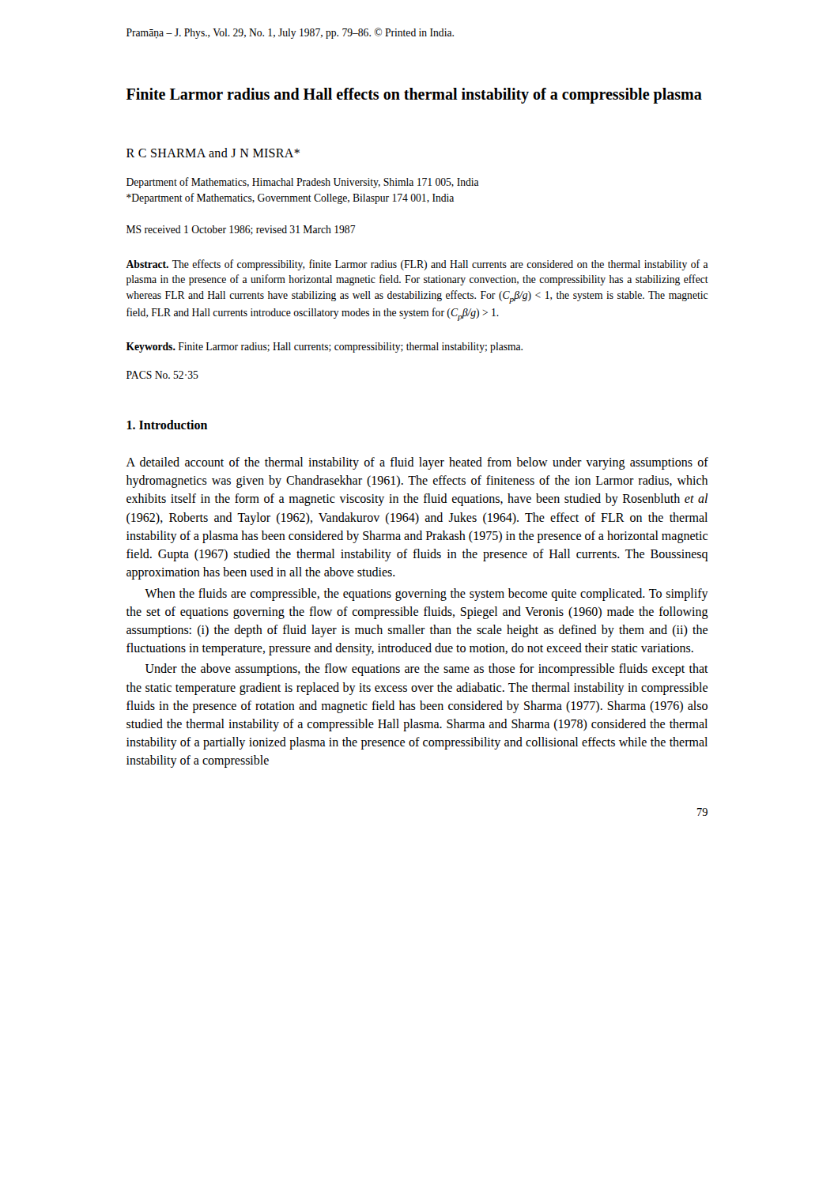Pramāṇa – J. Phys., Vol. 29, No. 1, July 1987, pp. 79–86. © Printed in India.
Finite Larmor radius and Hall effects on thermal instability of a compressible plasma
R C SHARMA and J N MISRA*
Department of Mathematics, Himachal Pradesh University, Shimla 171 005, India
*Department of Mathematics, Government College, Bilaspur 174 001, India
MS received 1 October 1986; revised 31 March 1987
Abstract. The effects of compressibility, finite Larmor radius (FLR) and Hall currents are considered on the thermal instability of a plasma in the presence of a uniform horizontal magnetic field. For stationary convection, the compressibility has a stabilizing effect whereas FLR and Hall currents have stabilizing as well as destabilizing effects. For (Cpβ/g) < 1, the system is stable. The magnetic field, FLR and Hall currents introduce oscillatory modes in the system for (Cpβ/g) > 1.
Keywords. Finite Larmor radius; Hall currents; compressibility; thermal instability; plasma.
PACS No. 52·35
1. Introduction
A detailed account of the thermal instability of a fluid layer heated from below under varying assumptions of hydromagnetics was given by Chandrasekhar (1961). The effects of finiteness of the ion Larmor radius, which exhibits itself in the form of a magnetic viscosity in the fluid equations, have been studied by Rosenbluth et al (1962), Roberts and Taylor (1962), Vandakurov (1964) and Jukes (1964). The effect of FLR on the thermal instability of a plasma has been considered by Sharma and Prakash (1975) in the presence of a horizontal magnetic field. Gupta (1967) studied the thermal instability of fluids in the presence of Hall currents. The Boussinesq approximation has been used in all the above studies.
When the fluids are compressible, the equations governing the system become quite complicated. To simplify the set of equations governing the flow of compressible fluids, Spiegel and Veronis (1960) made the following assumptions: (i) the depth of fluid layer is much smaller than the scale height as defined by them and (ii) the fluctuations in temperature, pressure and density, introduced due to motion, do not exceed their static variations.
Under the above assumptions, the flow equations are the same as those for incompressible fluids except that the static temperature gradient is replaced by its excess over the adiabatic. The thermal instability in compressible fluids in the presence of rotation and magnetic field has been considered by Sharma (1977). Sharma (1976) also studied the thermal instability of a compressible Hall plasma. Sharma and Sharma (1978) considered the thermal instability of a partially ionized plasma in the presence of compressibility and collisional effects while the thermal instability of a compressible
79